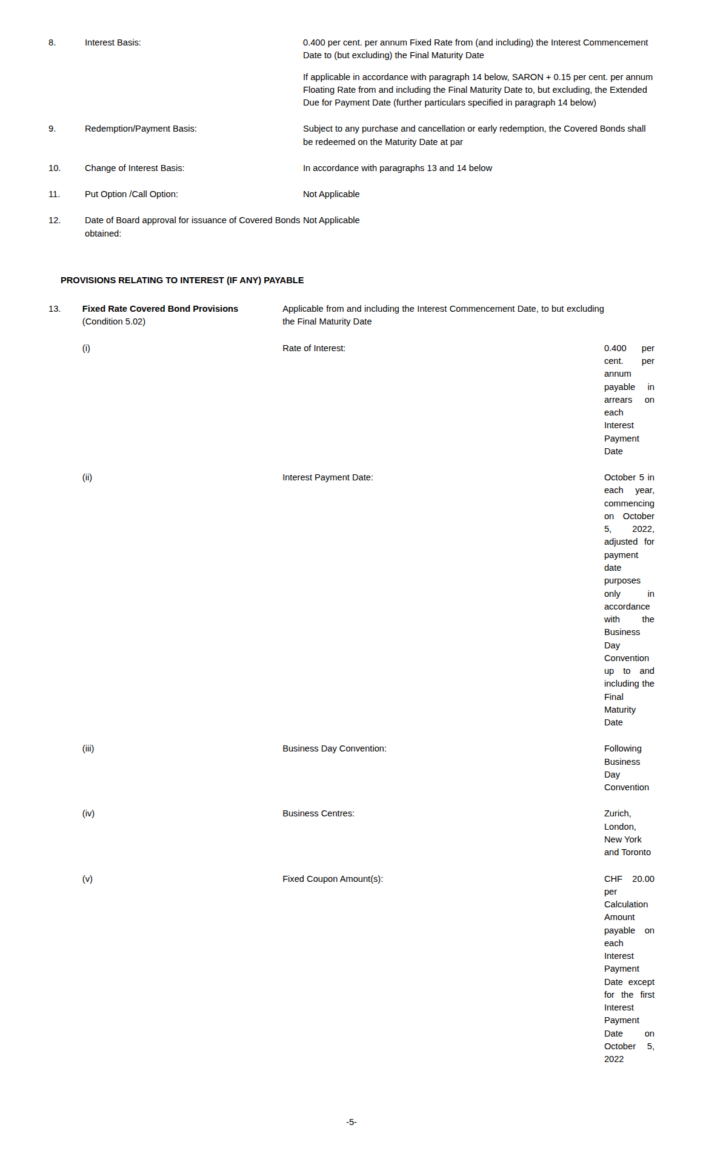| 8. | Interest Basis: | 0.400 per cent. per annum Fixed Rate from (and including) the Interest Commencement Date to (but excluding) the Final Maturity Date If applicable in accordance with paragraph 14 below, SARON + 0.15 per cent. per annum Floating Rate from and including the Final Maturity Date to, but excluding, the Extended Due for Payment Date (further particulars specified in paragraph 14 below) |
| 9. | Redemption/Payment Basis: | Subject to any purchase and cancellation or early redemption, the Covered Bonds shall be redeemed on the Maturity Date at par |
| 10. | Change of Interest Basis: | In accordance with paragraphs 13 and 14 below |
| 11. | Put Option /Call Option: | Not Applicable |
| 12. | Date of Board approval for issuance of Covered Bonds obtained: | Not Applicable |
PROVISIONS RELATING TO INTEREST (IF ANY) PAYABLE
| 13. | Fixed Rate Covered Bond Provisions (Condition 5.02) | Applicable from and including the Interest Commencement Date, to but excluding the Final Maturity Date |
| | (i) | Rate of Interest: | 0.400 per cent. per annum payable in arrears on each Interest Payment Date |
| | (ii) | Interest Payment Date: | October 5 in each year, commencing on October 5, 2022, adjusted for payment date purposes only in accordance with the Business Day Convention up to and including the Final Maturity Date |
| | (iii) | Business Day Convention: | Following Business Day Convention |
| | (iv) | Business Centres: | Zurich, London, New York and Toronto |
| | (v) | Fixed Coupon Amount(s): | CHF 20.00 per Calculation Amount payable on each Interest Payment Date except for the first Interest Payment Date on October 5, 2022 |
-5-